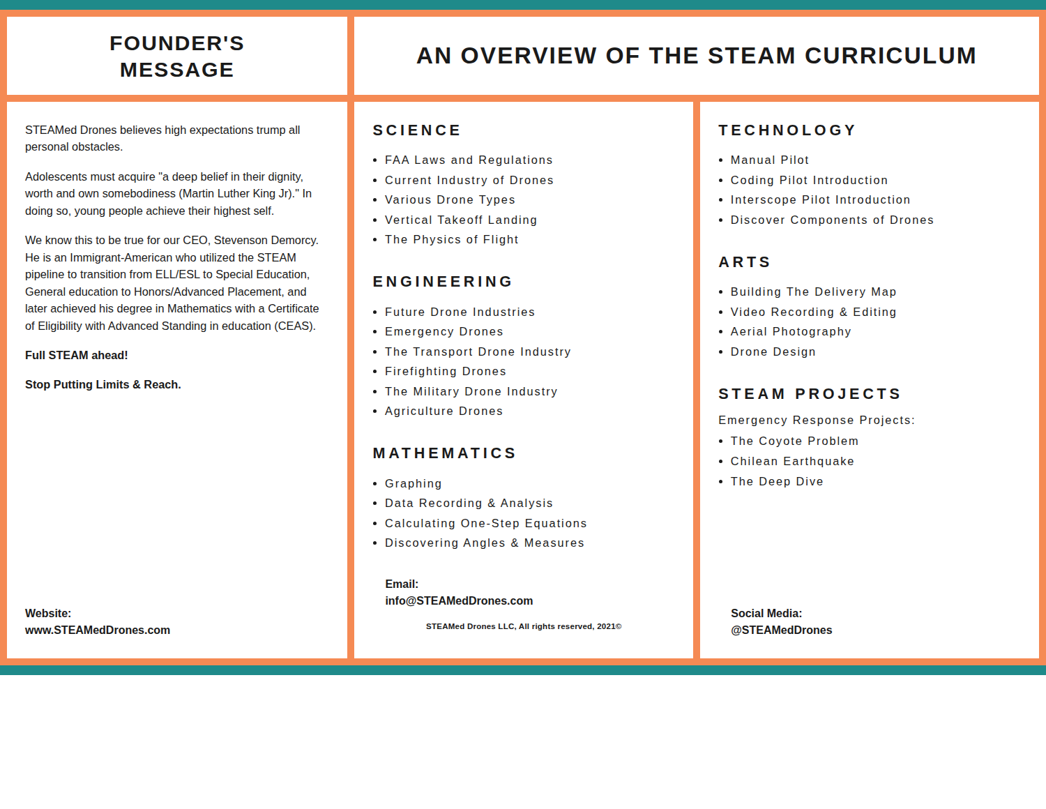Founder's
Message
An Overview of the STEAM Curriculum
Founder's Message
STEAMed Drones believes high expectations trump all personal obstacles.
Adolescents must acquire "a deep belief in their dignity, worth and own somebodiness (Martin Luther King Jr)." In doing so, young people achieve their highest self.
We know this to be true for our CEO, Stevenson Demorcy. He is an Immigrant-American who utilized the STEAM pipeline to transition from ELL/ESL to Special Education, General education to Honors/Advanced Placement, and later achieved his degree in Mathematics with a Certificate of Eligibility with Advanced Standing in education (CEAS).
Full STEAM ahead!
Stop Putting Limits & Reach.
Website: www.STEAMedDrones.com
Science
FAA Laws and Regulations
Current Industry of Drones
Various Drone Types
Vertical Takeoff Landing
The Physics of Flight
Engineering
Future Drone Industries
Emergency Drones
The Transport Drone Industry
Firefighting Drones
The Military Drone Industry
Agriculture Drones
Mathematics
Graphing
Data Recording & Analysis
Calculating One-Step Equations
Discovering Angles & Measures
Email: info@STEAMedDrones.com
STEAMed Drones LLC, All rights reserved, 2021©
Technology
Manual Pilot
Coding Pilot Introduction
Interscope Pilot Introduction
Discover Components of Drones
Arts
Building The Delivery Map
Video Recording & Editing
Aerial Photography
Drone Design
STEAM Projects
Emergency Response Projects:
The Coyote Problem
Chilean Earthquake
The Deep Dive
Social Media: @STEAMedDrones